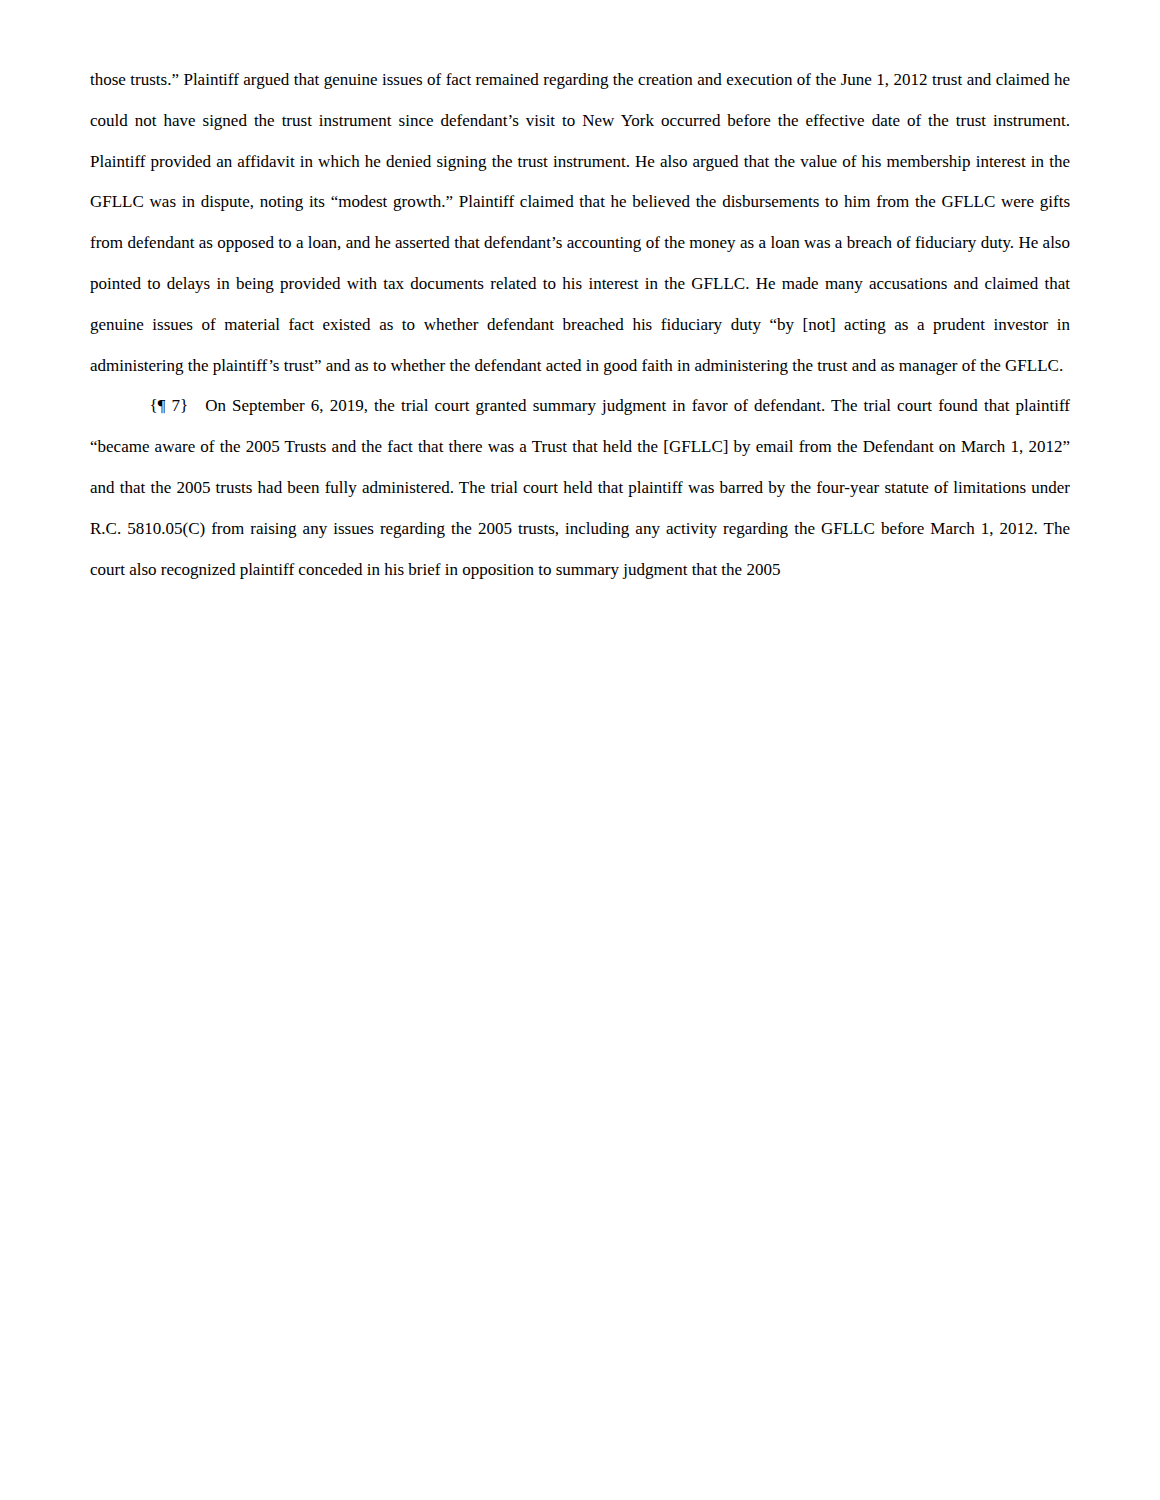those trusts.” Plaintiff argued that genuine issues of fact remained regarding the creation and execution of the June 1, 2012 trust and claimed he could not have signed the trust instrument since defendant’s visit to New York occurred before the effective date of the trust instrument. Plaintiff provided an affidavit in which he denied signing the trust instrument. He also argued that the value of his membership interest in the GFLLC was in dispute, noting its “modest growth.” Plaintiff claimed that he believed the disbursements to him from the GFLLC were gifts from defendant as opposed to a loan, and he asserted that defendant’s accounting of the money as a loan was a breach of fiduciary duty. He also pointed to delays in being provided with tax documents related to his interest in the GFLLC. He made many accusations and claimed that genuine issues of material fact existed as to whether defendant breached his fiduciary duty “by [not] acting as a prudent investor in administering the plaintiff’s trust” and as to whether the defendant acted in good faith in administering the trust and as manager of the GFLLC.
{¶ 7} On September 6, 2019, the trial court granted summary judgment in favor of defendant. The trial court found that plaintiff “became aware of the 2005 Trusts and the fact that there was a Trust that held the [GFLLC] by email from the Defendant on March 1, 2012” and that the 2005 trusts had been fully administered. The trial court held that plaintiff was barred by the four-year statute of limitations under R.C. 5810.05(C) from raising any issues regarding the 2005 trusts, including any activity regarding the GFLLC before March 1, 2012. The court also recognized plaintiff conceded in his brief in opposition to summary judgment that the 2005